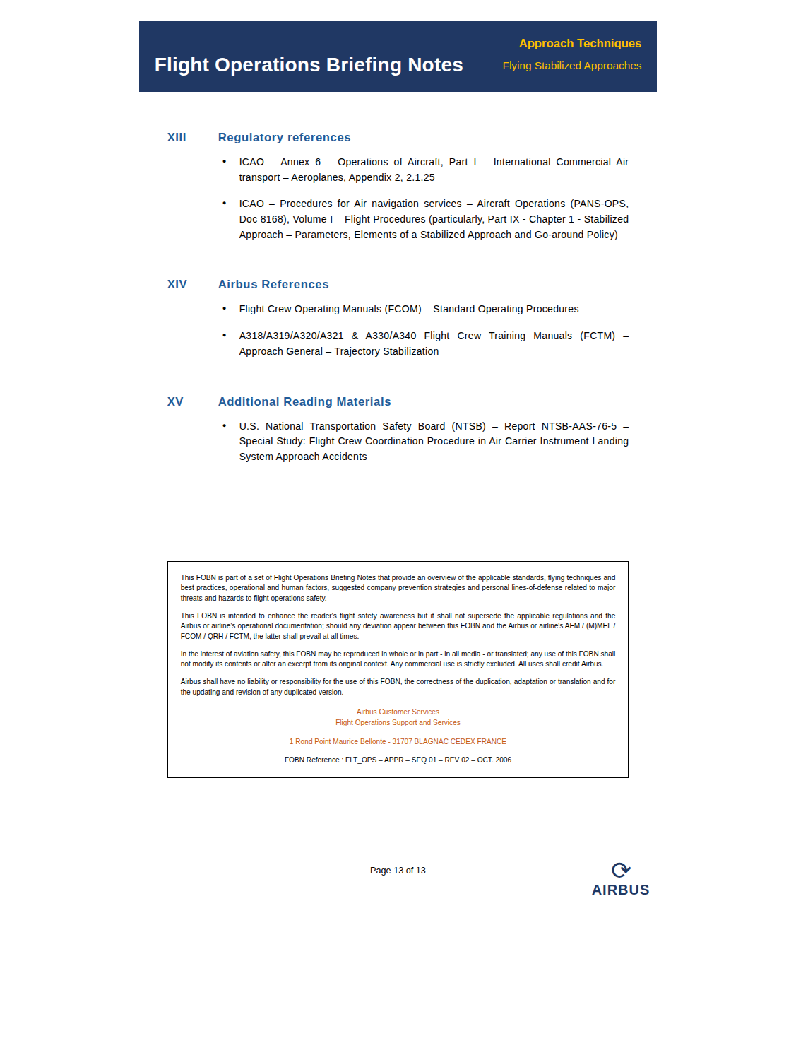Flight Operations Briefing Notes
Approach Techniques
Flying Stabilized Approaches
XIII
Regulatory references
ICAO – Annex 6 – Operations of Aircraft, Part I – International Commercial Air transport – Aeroplanes, Appendix 2, 2.1.25
ICAO – Procedures for Air navigation services – Aircraft Operations (PANS-OPS, Doc 8168), Volume I – Flight Procedures (particularly, Part IX - Chapter 1 - Stabilized Approach – Parameters, Elements of a Stabilized Approach and Go-around Policy)
XIV
Airbus References
Flight Crew Operating Manuals (FCOM) – Standard Operating Procedures
A318/A319/A320/A321 & A330/A340 Flight Crew Training Manuals (FCTM) – Approach General – Trajectory Stabilization
XV
Additional Reading Materials
U.S. National Transportation Safety Board (NTSB) – Report NTSB-AAS-76-5 – Special Study: Flight Crew Coordination Procedure in Air Carrier Instrument Landing System Approach Accidents
This FOBN is part of a set of Flight Operations Briefing Notes that provide an overview of the applicable standards, flying techniques and best practices, operational and human factors, suggested company prevention strategies and personal lines-of-defense related to major threats and hazards to flight operations safety.
This FOBN is intended to enhance the reader's flight safety awareness but it shall not supersede the applicable regulations and the Airbus or airline's operational documentation; should any deviation appear between this FOBN and the Airbus or airline's AFM / (M)MEL / FCOM / QRH / FCTM, the latter shall prevail at all times.
In the interest of aviation safety, this FOBN may be reproduced in whole or in part - in all media - or translated; any use of this FOBN shall not modify its contents or alter an excerpt from its original context. Any commercial use is strictly excluded. All uses shall credit Airbus.
Airbus shall have no liability or responsibility for the use of this FOBN, the correctness of the duplication, adaptation or translation and for the updating and revision of any duplicated version.
Airbus Customer Services
Flight Operations Support and Services
1 Rond Point Maurice Bellonte - 31707 BLAGNAC CEDEX FRANCE
FOBN Reference : FLT_OPS – APPR – SEQ 01 – REV 02 – OCT. 2006
Page 13 of 13
⟳
AIRBUS